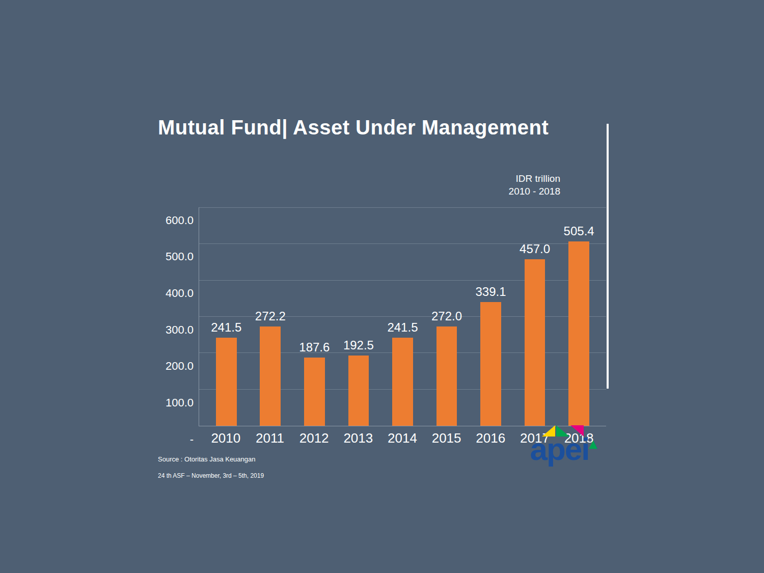Mutual Fund| Asset Under Management
IDR trillion
2010 - 2018
600.0 500.0 400.0 300.0 200.0 100.0 -
241.5
272.2
187.6
192.5
241.5
272.0
339.1
457.0
505.4
2010 2011 2012 2013 2014 2015 2016 2017 2018
Source : Otoritas Jasa Keuangan
24 th ASF – November, 3rd – 5th, 2019
apei▴